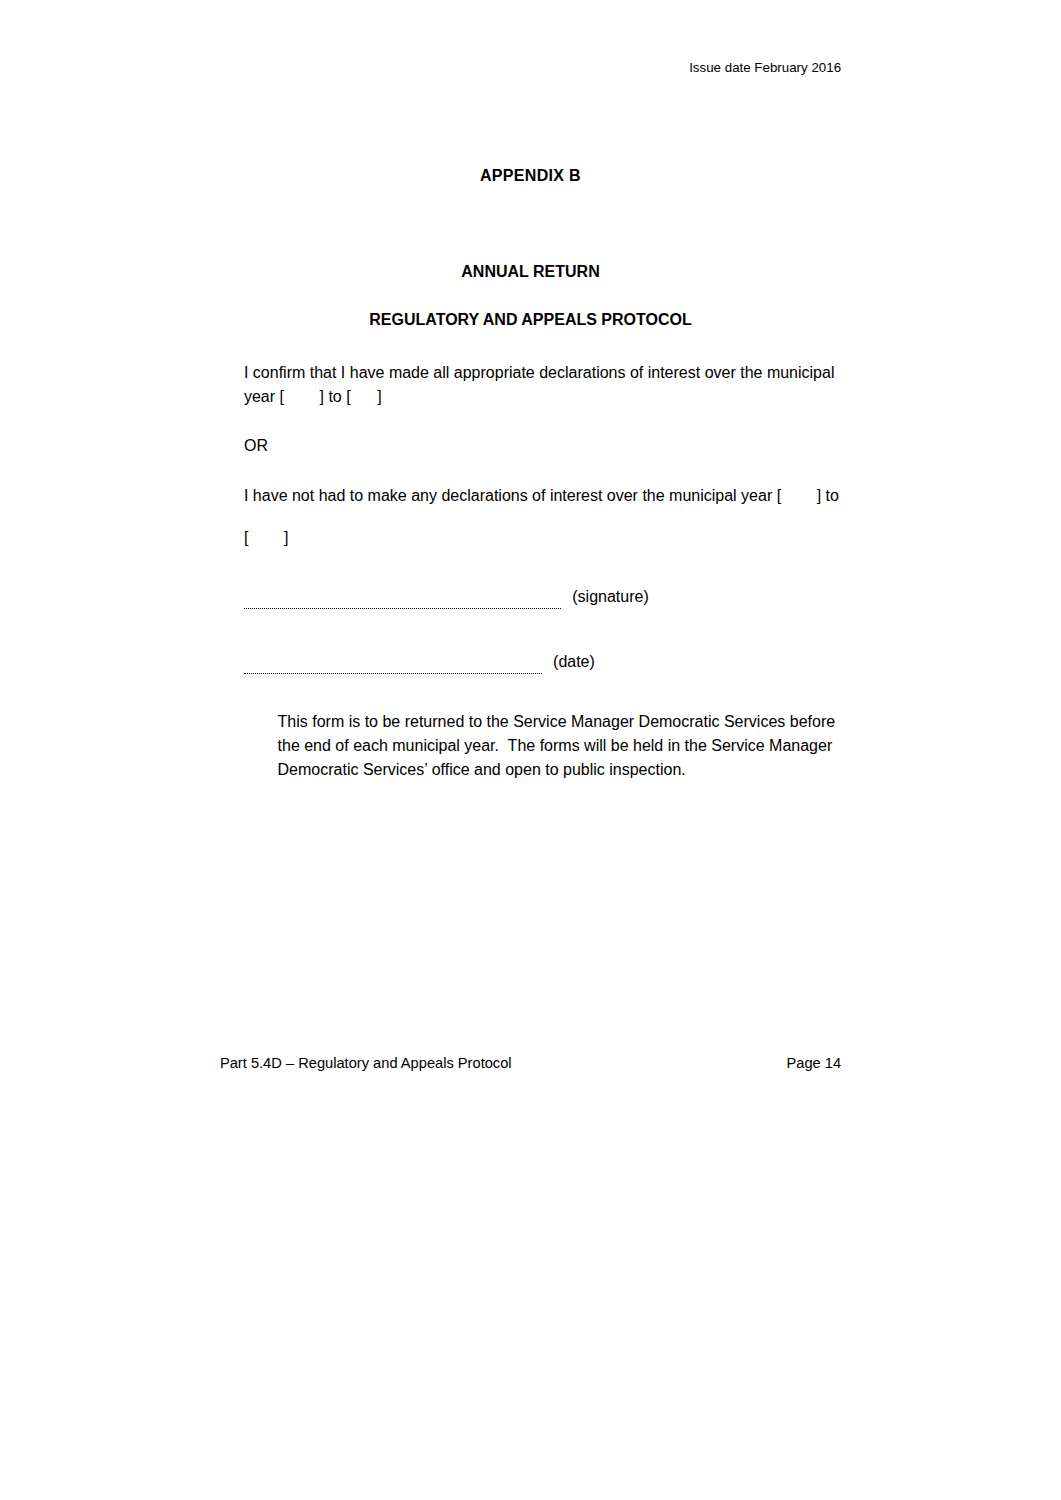Issue date February 2016
APPENDIX B
ANNUAL RETURN
REGULATORY AND APPEALS PROTOCOL
I confirm that I have made all appropriate declarations of interest over the municipal year [ ] to [ ]
OR
I have not had to make any declarations of interest over the municipal year [ ] to
[ ]
(signature)
(date)
This form is to be returned to the Service Manager Democratic Services before the end of each municipal year. The forms will be held in the Service Manager Democratic Services’ office and open to public inspection.
Part 5.4D – Regulatory and Appeals Protocol
Page 14